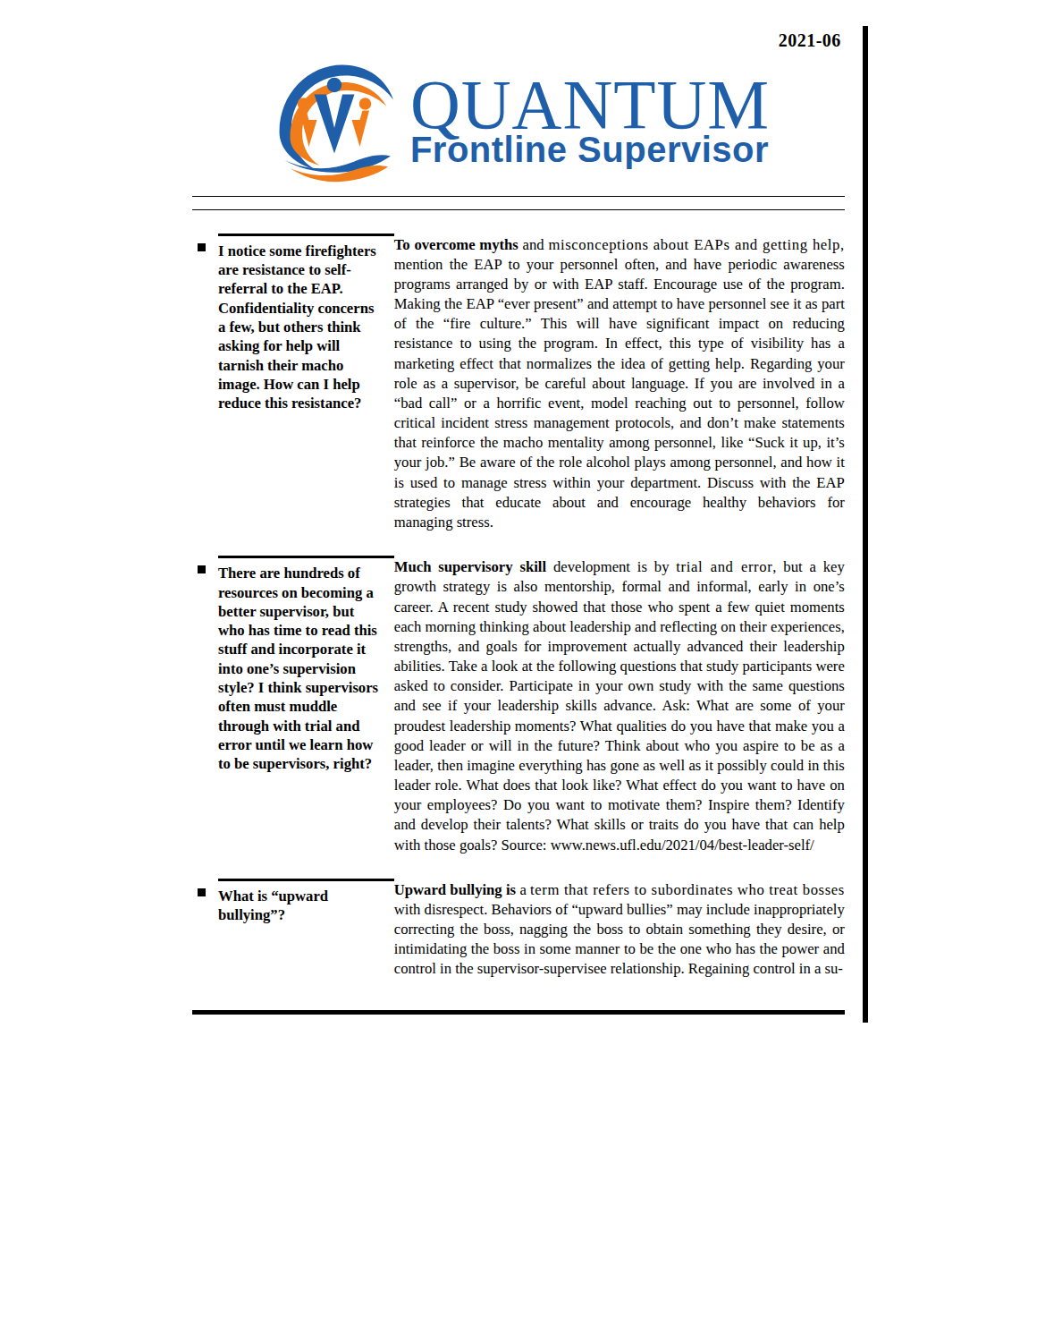2021-06
QUANTUM
Frontline Supervisor
I notice some firefighters are resistance to self-referral to the EAP. Confidentiality concerns a few, but others think asking for help will tarnish their macho image. How can I help reduce this resistance?
To overcome myths and misconceptions about EAPs and getting help, mention the EAP to your personnel often, and have periodic awareness programs arranged by or with EAP staff. Encourage use of the program. Making the EAP “ever present” and attempt to have personnel see it as part of the “fire culture.” This will have significant impact on reducing resistance to using the program. In effect, this type of visibility has a marketing effect that normalizes the idea of getting help. Regarding your role as a supervisor, be careful about language. If you are involved in a “bad call” or a horrific event, model reaching out to personnel, follow critical incident stress management protocols, and don’t make statements that reinforce the macho mentality among personnel, like “Suck it up, it’s your job.” Be aware of the role alcohol plays among personnel, and how it is used to manage stress within your department. Discuss with the EAP strategies that educate about and encourage healthy behaviors for managing stress.
There are hundreds of resources on becoming a better supervisor, but who has time to read this stuff and incorporate it into one’s supervision style? I think supervisors often must muddle through with trial and error until we learn how to be supervisors, right?
Much supervisory skill development is by trial and error, but a key growth strategy is also mentorship, formal and informal, early in one’s career. A recent study showed that those who spent a few quiet moments each morning thinking about leadership and reflecting on their experiences, strengths, and goals for improvement actually advanced their leadership abilities. Take a look at the following questions that study participants were asked to consider. Participate in your own study with the same questions and see if your leadership skills advance. Ask: What are some of your proudest leadership moments? What qualities do you have that make you a good leader or will in the future? Think about who you aspire to be as a leader, then imagine everything has gone as well as it possibly could in this leader role. What does that look like? What effect do you want to have on your employees? Do you want to motivate them? Inspire them? Identify and develop their talents? What skills or traits do you have that can help with those goals? Source: www.news.ufl.edu/2021/04/best-leader-self/
What is “upward bullying”?
Upward bullying is a term that refers to subordinates who treat bosses with disrespect. Behaviors of “upward bullies” may include inappropriately correcting the boss, nagging the boss to obtain something they desire, or intimidating the boss in some manner to be the one who has the power and control in the supervisor-supervisee relationship. Regaining control in a su-